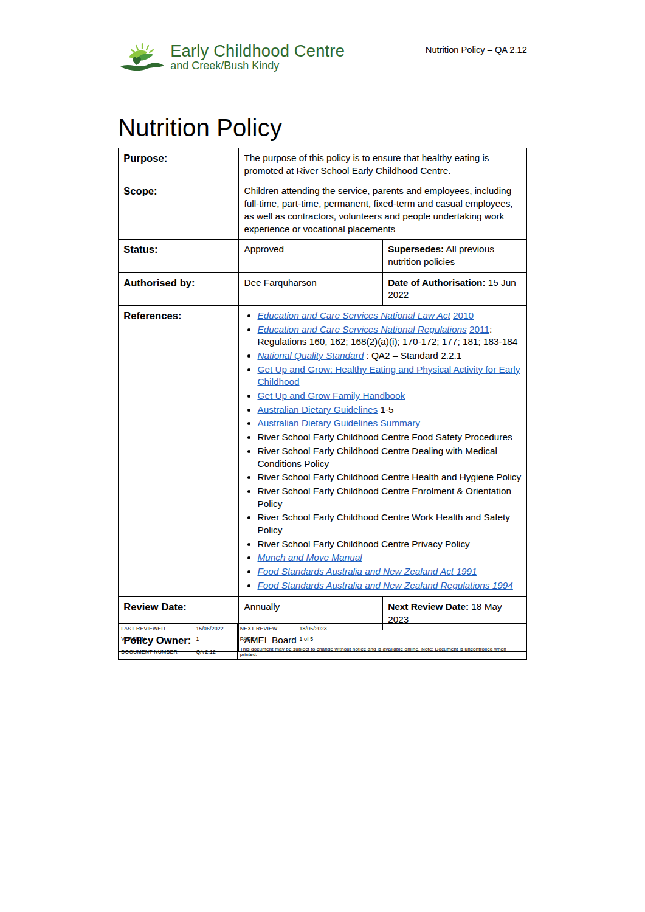Early Childhood Centre
and Creek/Bush Kindy
Nutrition Policy – QA 2.12
Nutrition Policy
| Purpose: | The purpose of this policy is to ensure that healthy eating is promoted at River School Early Childhood Centre. |
| Scope: | Children attending the service, parents and employees, including full-time, part-time, permanent, fixed-term and casual employees, as well as contractors, volunteers and people undertaking work experience or vocational placements |
| Status: | Approved | Supersedes: All previous nutrition policies |
| Authorised by: | Dee Farquharson | Date of Authorisation: 15 Jun 2022 |
| References: | Education and Care Services National Law Act 2010 Education and Care Services National Regulations 2011 : Regulations 160, 162; 168(2)(a)(i); 170-172; 177; 181; 183-184 National Quality Standard : QA2 – Standard 2.2.1 Get Up and Grow: Healthy Eating and Physical Activity for Early Childhood Get Up and Grow Family Handbook Australian Dietary Guidelines 1-5 Australian Dietary Guidelines Summary River School Early Childhood Centre Food Safety Procedures River School Early Childhood Centre Dealing with Medical Conditions Policy River School Early Childhood Centre Health and Hygiene Policy River School Early Childhood Centre Enrolment & Orientation Policy River School Early Childhood Centre Work Health and Safety Policy River School Early Childhood Centre Privacy Policy Munch and Move Manual Food Standards Australia and New Zealand Act 1991 Food Standards Australia and New Zealand Regulations 1994 |
| Review Date: | Annually | Next Review Date: 18 May 2023 |
| Policy Owner: | AMEL Board |
| LAST REVIEWED | 15/06/2022 | NEXT REVIEW | 18/05/2023 |
| VERSION | 1 | PAGE | 1 of 5 |
| DOCUMENT NUMBER | QA 2.12 | This document may be subject to change without notice and is available online. Note: Document is uncontrolled when printed. |